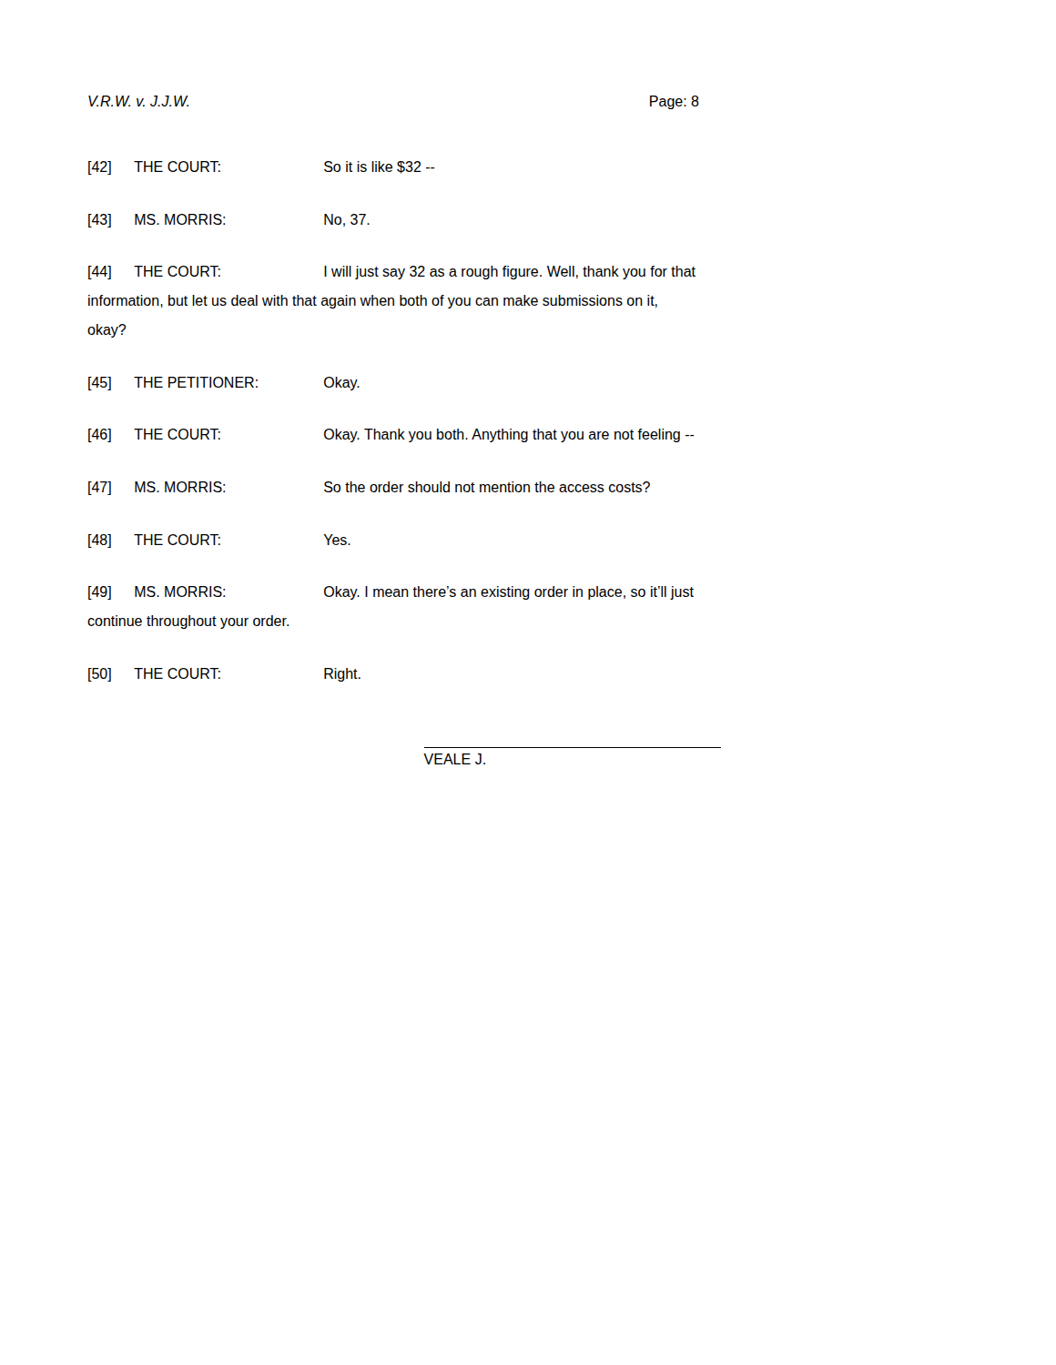V.R.W. v. J.J.W. Page: 8
[42] THE COURT: So it is like $32 --
[43] MS. MORRIS: No, 37.
[44] THE COURT: I will just say 32 as a rough figure. Well, thank you for that information, but let us deal with that again when both of you can make submissions on it, okay?
[45] THE PETITIONER: Okay.
[46] THE COURT: Okay. Thank you both. Anything that you are not feeling --
[47] MS. MORRIS: So the order should not mention the access costs?
[48] THE COURT: Yes.
[49] MS. MORRIS: Okay. I mean there’s an existing order in place, so it’ll just continue throughout your order.
[50] THE COURT: Right.
VEALE J.